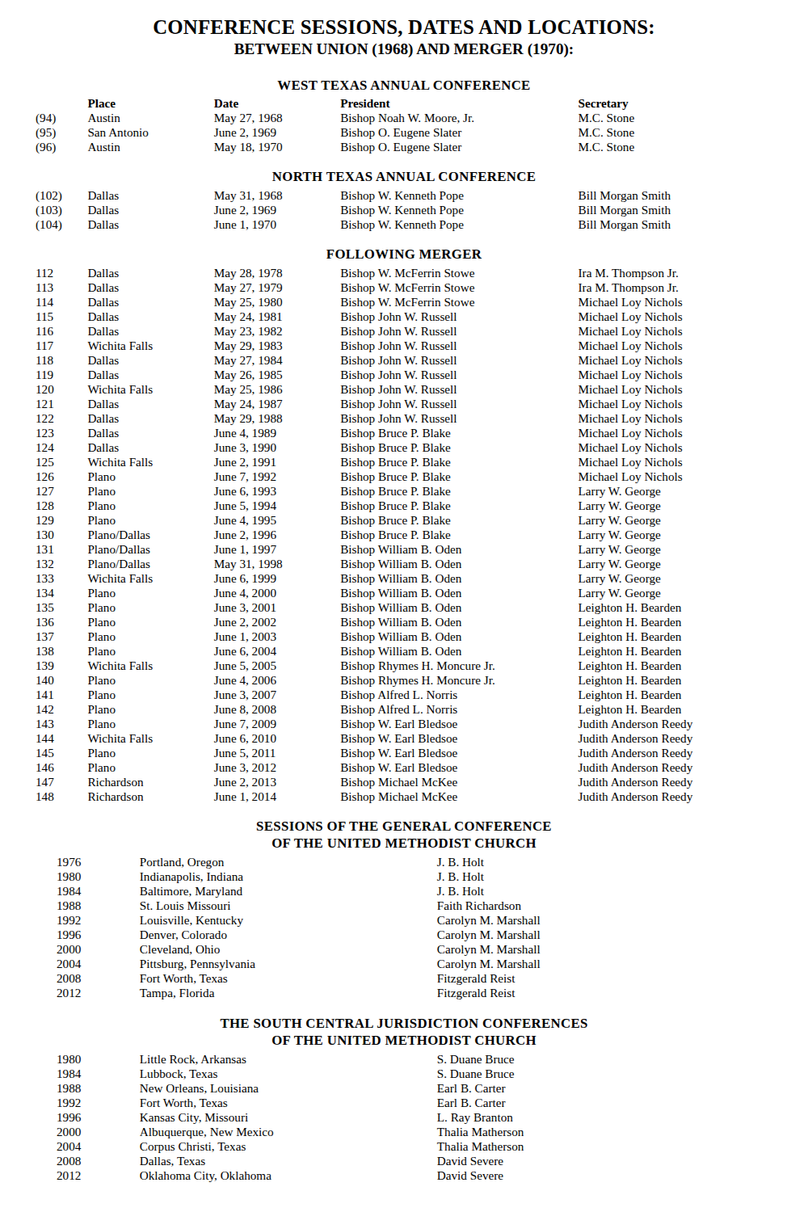CONFERENCE SESSIONS, DATES AND LOCATIONS:
BETWEEN UNION (1968) AND MERGER (1970):
WEST TEXAS ANNUAL CONFERENCE
| | Place | Date | President | Secretary |
| --- | --- | --- | --- | --- |
| (94) | Austin | May 27, 1968 | Bishop Noah W. Moore, Jr. | M.C. Stone |
| (95) | San Antonio | June 2, 1969 | Bishop O. Eugene Slater | M.C. Stone |
| (96) | Austin | May 18, 1970 | Bishop O. Eugene Slater | M.C. Stone |
NORTH TEXAS ANNUAL CONFERENCE
| (102) | Dallas | May 31, 1968 | Bishop W. Kenneth Pope | Bill Morgan Smith |
| (103) | Dallas | June 2, 1969 | Bishop W. Kenneth Pope | Bill Morgan Smith |
| (104) | Dallas | June 1, 1970 | Bishop W. Kenneth Pope | Bill Morgan Smith |
FOLLOWING MERGER
| 112 | Dallas | May 28, 1978 | Bishop W. McFerrin Stowe | Ira M. Thompson Jr. |
| 113 | Dallas | May 27, 1979 | Bishop W. McFerrin Stowe | Ira M. Thompson Jr. |
| 114 | Dallas | May 25, 1980 | Bishop W. McFerrin Stowe | Michael Loy Nichols |
| 115 | Dallas | May 24, 1981 | Bishop John W. Russell | Michael Loy Nichols |
| 116 | Dallas | May 23, 1982 | Bishop John W. Russell | Michael Loy Nichols |
| 117 | Wichita Falls | May 29, 1983 | Bishop John W. Russell | Michael Loy Nichols |
| 118 | Dallas | May 27, 1984 | Bishop John W. Russell | Michael Loy Nichols |
| 119 | Dallas | May 26, 1985 | Bishop John W. Russell | Michael Loy Nichols |
| 120 | Wichita Falls | May 25, 1986 | Bishop John W. Russell | Michael Loy Nichols |
| 121 | Dallas | May 24, 1987 | Bishop John W. Russell | Michael Loy Nichols |
| 122 | Dallas | May 29, 1988 | Bishop John W. Russell | Michael Loy Nichols |
| 123 | Dallas | June 4, 1989 | Bishop Bruce P. Blake | Michael Loy Nichols |
| 124 | Dallas | June 3, 1990 | Bishop Bruce P. Blake | Michael Loy Nichols |
| 125 | Wichita Falls | June 2, 1991 | Bishop Bruce P. Blake | Michael Loy Nichols |
| 126 | Plano | June 7, 1992 | Bishop Bruce P. Blake | Michael Loy Nichols |
| 127 | Plano | June 6, 1993 | Bishop Bruce P. Blake | Larry W. George |
| 128 | Plano | June 5, 1994 | Bishop Bruce P. Blake | Larry W. George |
| 129 | Plano | June 4, 1995 | Bishop Bruce P. Blake | Larry W. George |
| 130 | Plano/Dallas | June 2, 1996 | Bishop Bruce P. Blake | Larry W. George |
| 131 | Plano/Dallas | June 1, 1997 | Bishop William B. Oden | Larry W. George |
| 132 | Plano/Dallas | May 31, 1998 | Bishop William B. Oden | Larry W. George |
| 133 | Wichita Falls | June 6, 1999 | Bishop William B. Oden | Larry W. George |
| 134 | Plano | June 4, 2000 | Bishop William B. Oden | Larry W. George |
| 135 | Plano | June 3, 2001 | Bishop William B. Oden | Leighton H. Bearden |
| 136 | Plano | June 2, 2002 | Bishop William B. Oden | Leighton H. Bearden |
| 137 | Plano | June 1, 2003 | Bishop William B. Oden | Leighton H. Bearden |
| 138 | Plano | June 6, 2004 | Bishop William B. Oden | Leighton H. Bearden |
| 139 | Wichita Falls | June 5, 2005 | Bishop Rhymes H. Moncure Jr. | Leighton H. Bearden |
| 140 | Plano | June 4, 2006 | Bishop Rhymes H. Moncure Jr. | Leighton H. Bearden |
| 141 | Plano | June 3, 2007 | Bishop Alfred L. Norris | Leighton H. Bearden |
| 142 | Plano | June 8, 2008 | Bishop Alfred L. Norris | Leighton H. Bearden |
| 143 | Plano | June 7, 2009 | Bishop W. Earl Bledsoe | Judith Anderson Reedy |
| 144 | Wichita Falls | June 6, 2010 | Bishop W. Earl Bledsoe | Judith Anderson Reedy |
| 145 | Plano | June 5, 2011 | Bishop W. Earl Bledsoe | Judith Anderson Reedy |
| 146 | Plano | June 3, 2012 | Bishop W. Earl Bledsoe | Judith Anderson Reedy |
| 147 | Richardson | June 2, 2013 | Bishop Michael McKee | Judith Anderson Reedy |
| 148 | Richardson | June 1, 2014 | Bishop Michael McKee | Judith Anderson Reedy |
SESSIONS OF THE GENERAL CONFERENCE
OF THE UNITED METHODIST CHURCH
| 1976 | Portland, Oregon | J. B. Holt |
| 1980 | Indianapolis, Indiana | J. B. Holt |
| 1984 | Baltimore, Maryland | J. B. Holt |
| 1988 | St. Louis Missouri | Faith Richardson |
| 1992 | Louisville, Kentucky | Carolyn M. Marshall |
| 1996 | Denver, Colorado | Carolyn M. Marshall |
| 2000 | Cleveland, Ohio | Carolyn M. Marshall |
| 2004 | Pittsburg, Pennsylvania | Carolyn M. Marshall |
| 2008 | Fort Worth, Texas | Fitzgerald Reist |
| 2012 | Tampa, Florida | Fitzgerald Reist |
THE SOUTH CENTRAL JURISDICTION CONFERENCES
OF THE UNITED METHODIST CHURCH
| 1980 | Little Rock, Arkansas | S. Duane Bruce |
| 1984 | Lubbock, Texas | S. Duane Bruce |
| 1988 | New Orleans, Louisiana | Earl B. Carter |
| 1992 | Fort Worth, Texas | Earl B. Carter |
| 1996 | Kansas City, Missouri | L. Ray Branton |
| 2000 | Albuquerque, New Mexico | Thalia Matherson |
| 2004 | Corpus Christi, Texas | Thalia Matherson |
| 2008 | Dallas, Texas | David Severe |
| 2012 | Oklahoma City, Oklahoma | David Severe |